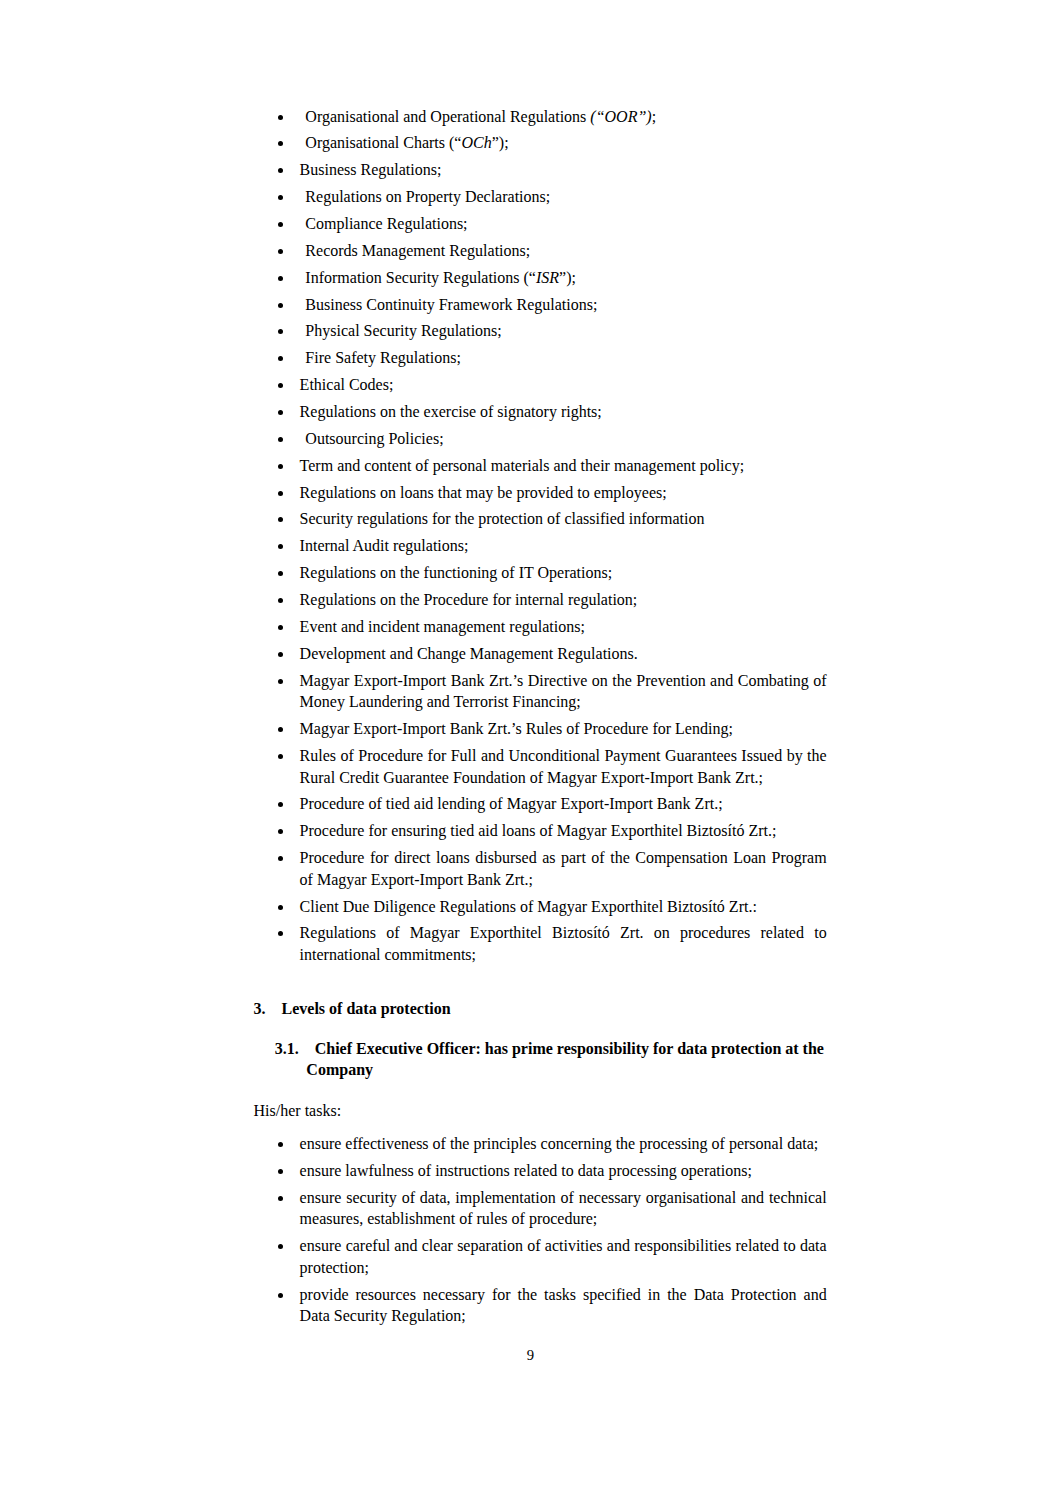Organisational and Operational Regulations (“OOR”);
Organisational Charts (“OCh”);
Business Regulations;
Regulations on Property Declarations;
Compliance Regulations;
Records Management Regulations;
Information Security Regulations (“ISR”);
Business Continuity Framework Regulations;
Physical Security Regulations;
Fire Safety Regulations;
Ethical Codes;
Regulations on the exercise of signatory rights;
Outsourcing Policies;
Term and content of personal materials and their management policy;
Regulations on loans that may be provided to employees;
Security regulations for the protection of classified information
Internal Audit regulations;
Regulations on the functioning of IT Operations;
Regulations on the Procedure for internal regulation;
Event and incident management regulations;
Development and Change Management Regulations.
Magyar Export-Import Bank Zrt.’s Directive on the Prevention and Combating of Money Laundering and Terrorist Financing;
Magyar Export-Import Bank Zrt.’s Rules of Procedure for Lending;
Rules of Procedure for Full and Unconditional Payment Guarantees Issued by the Rural Credit Guarantee Foundation of Magyar Export-Import Bank Zrt.;
Procedure of tied aid lending of Magyar Export-Import Bank Zrt.;
Procedure for ensuring tied aid loans of Magyar Exporthitel Biztosító Zrt.;
Procedure for direct loans disbursed as part of the Compensation Loan Program of Magyar Export-Import Bank Zrt.;
Client Due Diligence Regulations of Magyar Exporthitel Biztosító Zrt.:
Regulations of Magyar Exporthitel Biztosító Zrt. on procedures related to international commitments;
3. Levels of data protection
3.1. Chief Executive Officer: has prime responsibility for data protection at the Company
His/her tasks:
ensure effectiveness of the principles concerning the processing of personal data;
ensure lawfulness of instructions related to data processing operations;
ensure security of data, implementation of necessary organisational and technical measures, establishment of rules of procedure;
ensure careful and clear separation of activities and responsibilities related to data protection;
provide resources necessary for the tasks specified in the Data Protection and Data Security Regulation;
9